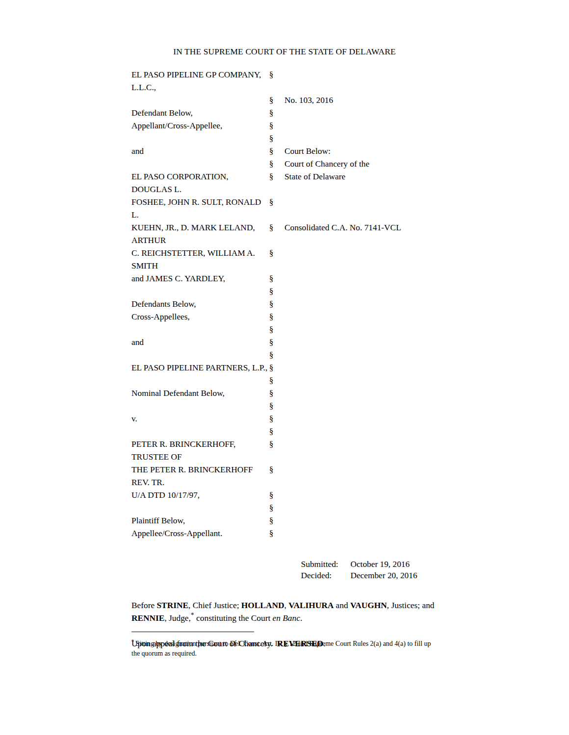IN THE SUPREME COURT OF THE STATE OF DELAWARE
| EL PASO PIPELINE GP COMPANY, L.L.C., | § | |
| | § | No. 103, 2016 |
| Defendant Below, | § | |
| Appellant/Cross-Appellee, | § | |
| | § | |
| and | § | Court Below: |
| | § | Court of Chancery of the |
| EL PASO CORPORATION, DOUGLAS L. | § | State of Delaware |
| FOSHEE, JOHN R. SULT, RONALD L. | § | |
| KUEHN, JR., D. MARK LELAND, ARTHUR | § | Consolidated C.A. No. 7141-VCL |
| C. REICHSTETTER, WILLIAM A. SMITH | § | |
| and JAMES C. YARDLEY, | § | |
| | § | |
| Defendants Below, | § | |
| Cross-Appellees, | § | |
| | § | |
| and | § | |
| | § | |
| EL PASO PIPELINE PARTNERS, L.P., | § | |
| | § | |
| Nominal Defendant Below, | § | |
| | § | |
| v. | § | |
| | § | |
| PETER R. BRINCKERHOFF, TRUSTEE OF | § | |
| THE PETER R. BRINCKERHOFF REV. TR. | § | |
| U/A DTD 10/17/97, | § | |
| | § | |
| Plaintiff Below, | § | |
| Appellee/Cross-Appellant. | § | |
Submitted: October 19, 2016
Decided: December 20, 2016
Before STRINE, Chief Justice; HOLLAND, VALIHURA and VAUGHN, Justices; and RENNIE, Judge,* constituting the Court en Banc.
Upon appeal from the Court of Chancery. REVERSED.
* Sitting by designation pursuant to Del. Const. Art. IV § 12 and Supreme Court Rules 2(a) and 4(a) to fill up the quorum as required.